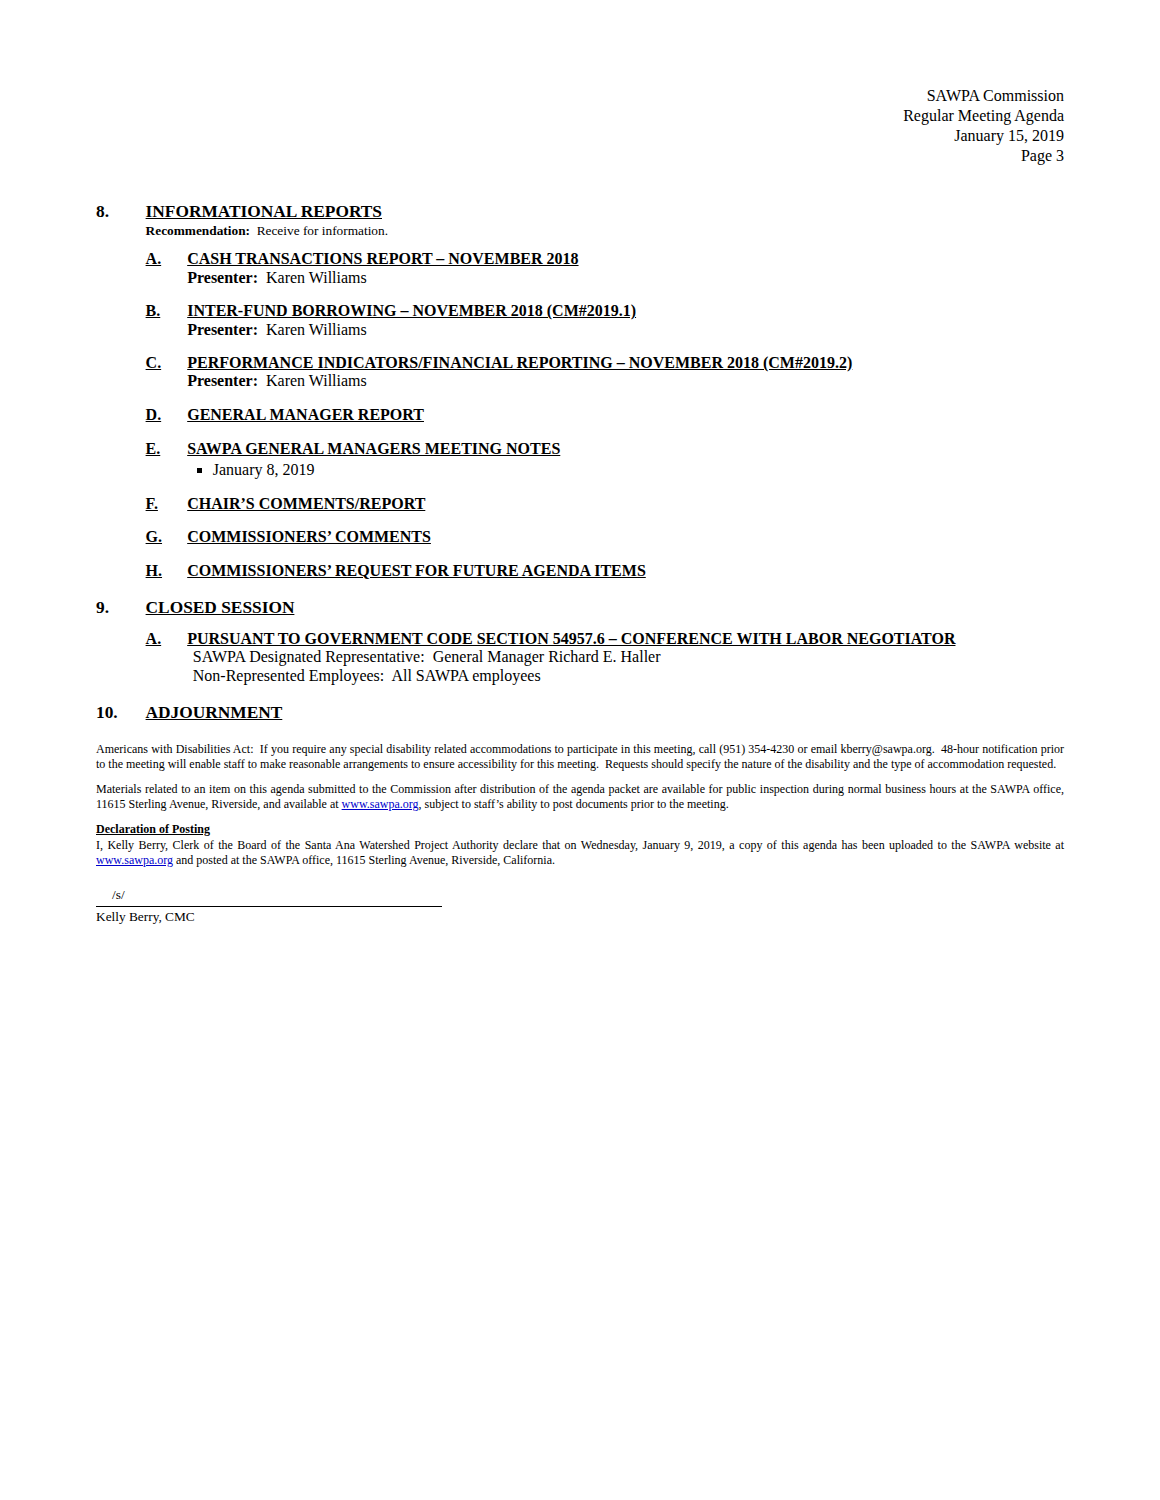SAWPA Commission
Regular Meeting Agenda
January 15, 2019
Page 3
8. Informational Reports
Recommendation: Receive for information.
A. Cash Transactions Report – November 2018 Presenter: Karen Williams
B. Inter-Fund Borrowing – November 2018 (CM#2019.1) Presenter: Karen Williams
C. Performance Indicators/Financial Reporting – November 2018 (CM#2019.2) Presenter: Karen Williams
D. General Manager Report
E. SAWPA General Managers Meeting Notes
January 8, 2019
F. Chair’s Comments/Report
G. Commissioners’ Comments
H. Commissioners’ Request for Future Agenda Items
9. Closed Session
A. Pursuant to Government Code Section 54957.6 – Conference with Labor Negotiator SAWPA Designated Representative: General Manager Richard E. Haller Non-Represented Employees: All SAWPA employees
10. Adjournment
Americans with Disabilities Act: If you require any special disability related accommodations to participate in this meeting, call (951) 354-4230 or email kberry@sawpa.org. 48-hour notification prior to the meeting will enable staff to make reasonable arrangements to ensure accessibility for this meeting. Requests should specify the nature of the disability and the type of accommodation requested.
Materials related to an item on this agenda submitted to the Commission after distribution of the agenda packet are available for public inspection during normal business hours at the SAWPA office, 11615 Sterling Avenue, Riverside, and available at www.sawpa.org, subject to staff’s ability to post documents prior to the meeting.
Declaration of Posting
I, Kelly Berry, Clerk of the Board of the Santa Ana Watershed Project Authority declare that on Wednesday, January 9, 2019, a copy of this agenda has been uploaded to the SAWPA website at www.sawpa.org and posted at the SAWPA office, 11615 Sterling Avenue, Riverside, California.
/s/
Kelly Berry, CMC